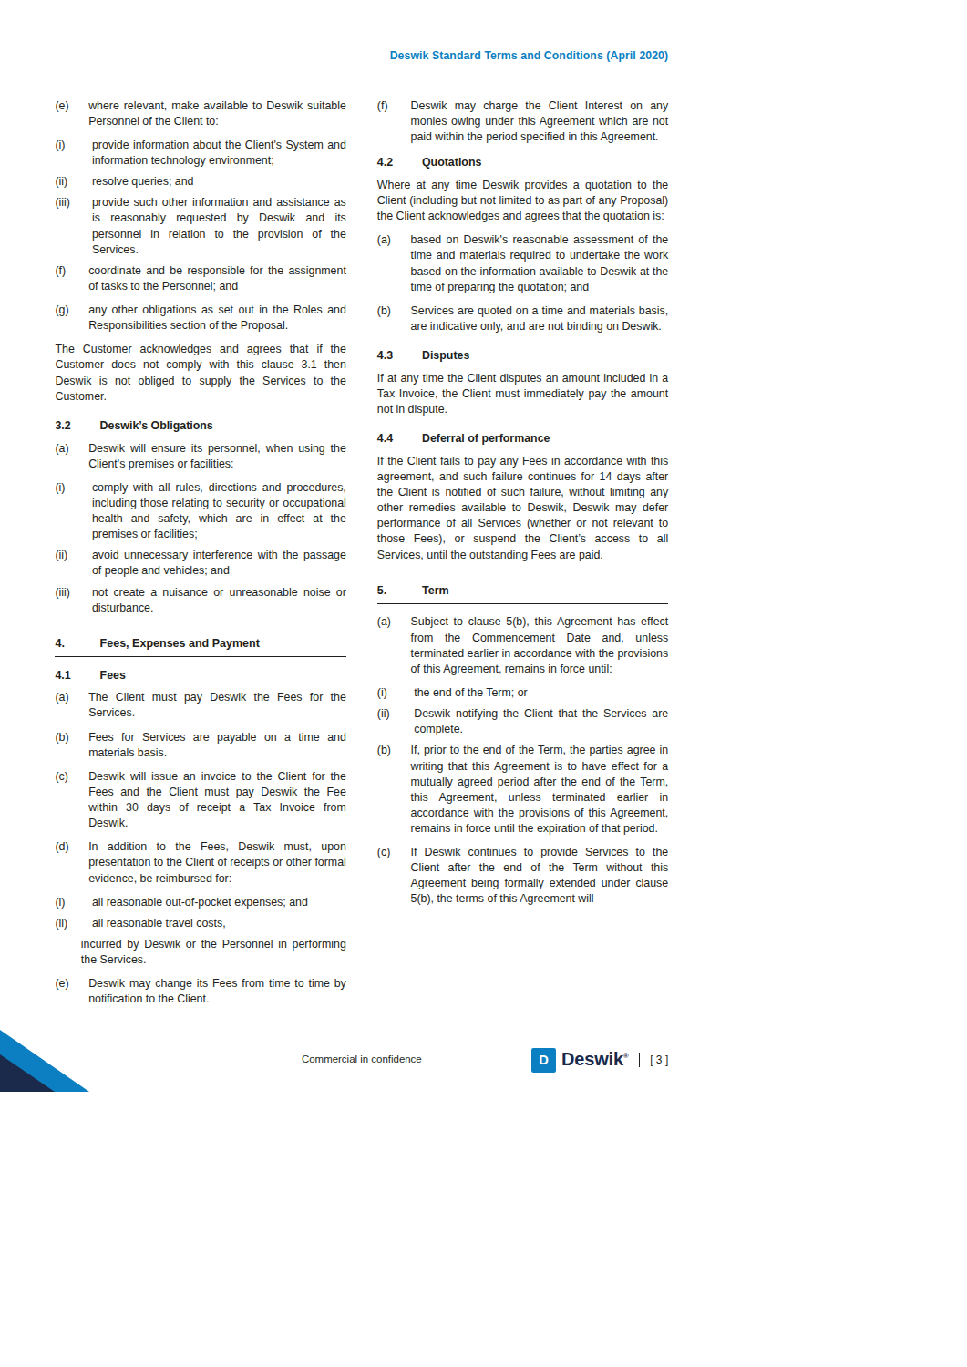Deswik Standard Terms and Conditions (April 2020)
(e)
where relevant, make available to Deswik suitable Personnel of the Client to:
(i)
provide information about the Client's System and information technology environment;
(ii)
resolve queries; and
(iii)
provide such other information and assistance as is reasonably requested by Deswik and its personnel in relation to the provision of the Services.
(f)
coordinate and be responsible for the assignment of tasks to the Personnel; and
(g)
any other obligations as set out in the Roles and Responsibilities section of the Proposal.
The Customer acknowledges and agrees that if the Customer does not comply with this clause 3.1 then Deswik is not obliged to supply the Services to the Customer.
3.2 Deswik’s Obligations
(a)
Deswik will ensure its personnel, when using the Client's premises or facilities:
(i)
comply with all rules, directions and procedures, including those relating to security or occupational health and safety, which are in effect at the premises or facilities;
(ii)
avoid unnecessary interference with the passage of people and vehicles; and
(iii)
not create a nuisance or unreasonable noise or disturbance.
4. Fees, Expenses and Payment
4.1 Fees
(a)
The Client must pay Deswik the Fees for the Services.
(b)
Fees for Services are payable on a time and materials basis.
(c)
Deswik will issue an invoice to the Client for the Fees and the Client must pay Deswik the Fee within 30 days of receipt a Tax Invoice from Deswik.
(d)
In addition to the Fees, Deswik must, upon presentation to the Client of receipts or other formal evidence, be reimbursed for:
(i)
all reasonable out-of-pocket expenses; and
(ii)
all reasonable travel costs,
incurred by Deswik or the Personnel in performing the Services.
(e)
Deswik may change its Fees from time to time by notification to the Client.
(f)
Deswik may charge the Client Interest on any monies owing under this Agreement which are not paid within the period specified in this Agreement.
4.2 Quotations
Where at any time Deswik provides a quotation to the Client (including but not limited to as part of any Proposal) the Client acknowledges and agrees that the quotation is:
(a)
based on Deswik's reasonable assessment of the time and materials required to undertake the work based on the information available to Deswik at the time of preparing the quotation; and
(b)
Services are quoted on a time and materials basis, are indicative only, and are not binding on Deswik.
4.3 Disputes
If at any time the Client disputes an amount included in a Tax Invoice, the Client must immediately pay the amount not in dispute.
4.4 Deferral of performance
If the Client fails to pay any Fees in accordance with this agreement, and such failure continues for 14 days after the Client is notified of such failure, without limiting any other remedies available to Deswik, Deswik may defer performance of all Services (whether or not relevant to those Fees), or suspend the Client’s access to all Services, until the outstanding Fees are paid.
5. Term
(a)
Subject to clause 5(b), this Agreement has effect from the Commencement Date and, unless terminated earlier in accordance with the provisions of this Agreement, remains in force until:
(i)
the end of the Term; or
(ii)
Deswik notifying the Client that the Services are complete.
(b)
If, prior to the end of the Term, the parties agree in writing that this Agreement is to have effect for a mutually agreed period after the end of the Term, this Agreement, unless terminated earlier in accordance with the provisions of this Agreement, remains in force until the expiration of that period.
(c)
If Deswik continues to provide Services to the Client after the end of the Term without this Agreement being formally extended under clause 5(b), the terms of this Agreement will
Commercial in confidence
DDeswik®
[ 3 ]